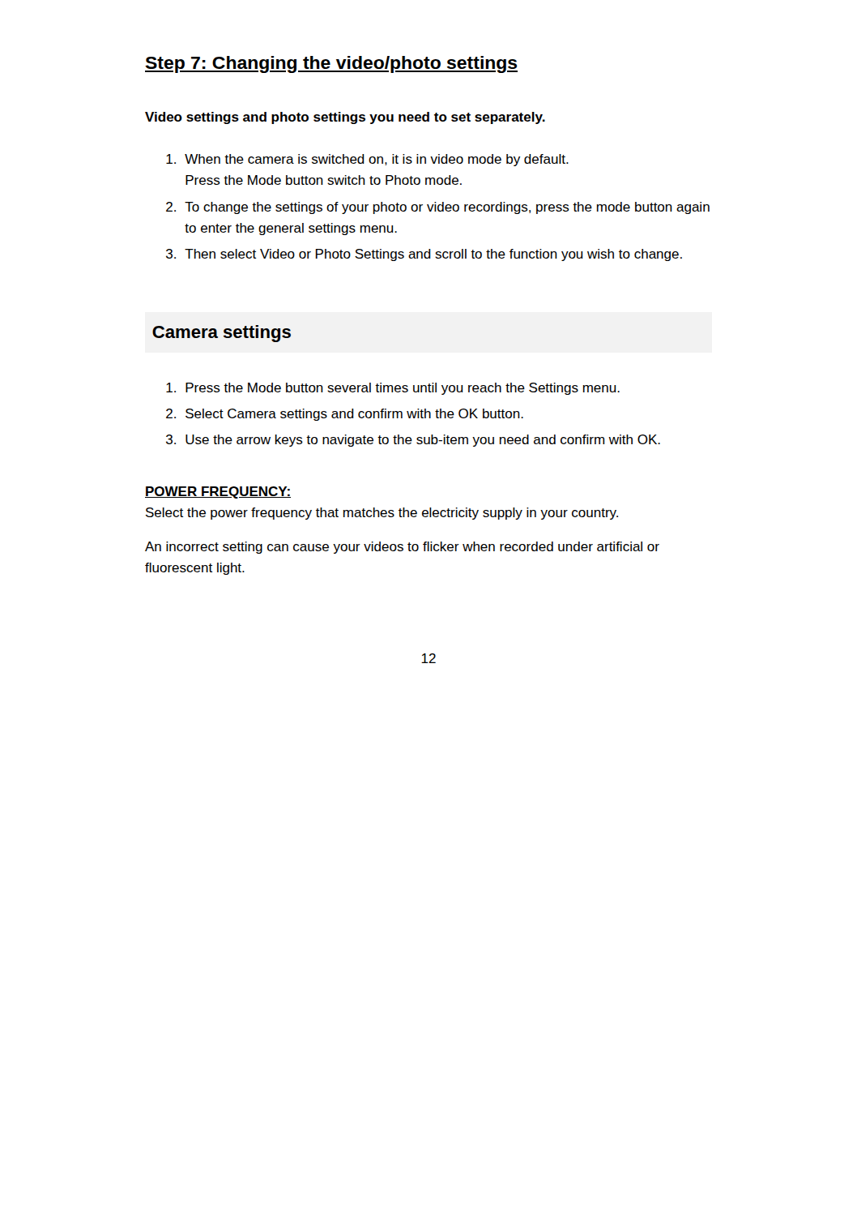Step 7: Changing the video/photo settings
Video settings and photo settings you need to set separately.
When the camera is switched on, it is in video mode by default. Press the Mode button switch to Photo mode.
To change the settings of your photo or video recordings, press the mode button again to enter the general settings menu.
Then select Video or Photo Settings and scroll to the function you wish to change.
Camera settings
Press the Mode button several times until you reach the Settings menu.
Select Camera settings and confirm with the OK button.
Use the arrow keys to navigate to the sub-item you need and confirm with OK.
POWER FREQUENCY:
Select the power frequency that matches the electricity supply in your country.
An incorrect setting can cause your videos to flicker when recorded under artificial or fluorescent light.
12